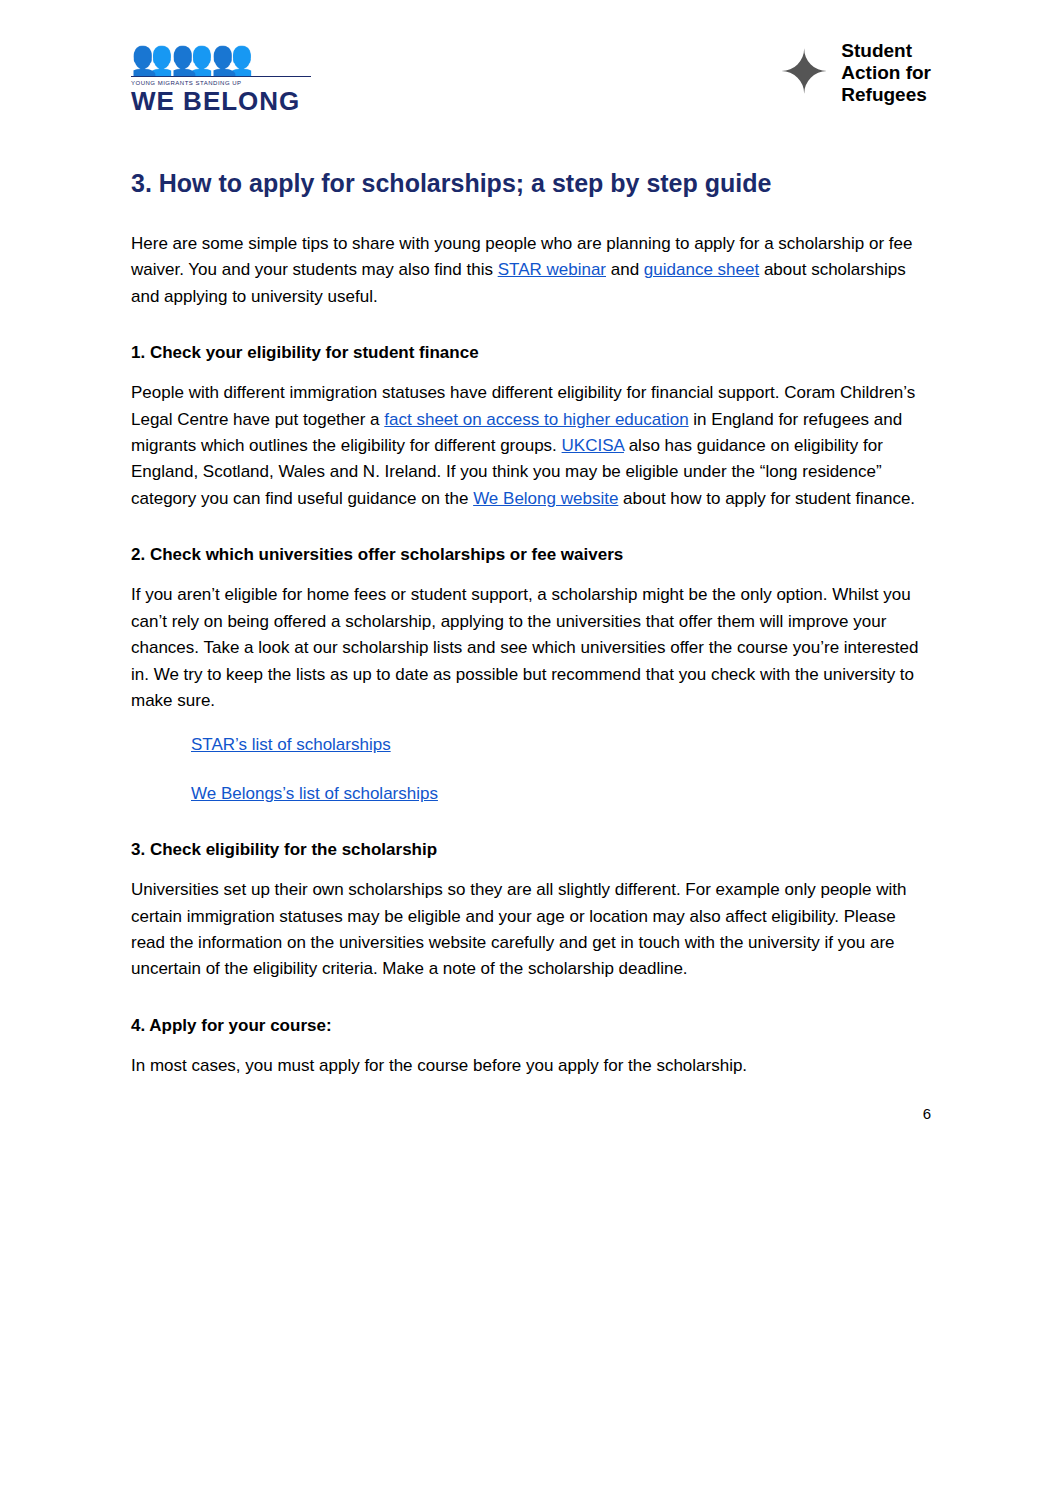👥👥👥
Young migrants standing up
WE BELONG
✦
Student
Action for
Refugees
3. How to apply for scholarships; a step by step guide
Here are some simple tips to share with young people who are planning to apply for a scholarship or fee waiver. You and your students may also find this STAR webinar and guidance sheet about scholarships and applying to university useful.
1. Check your eligibility for student finance
People with different immigration statuses have different eligibility for financial support. Coram Children’s Legal Centre have put together a fact sheet on access to higher education in England for refugees and migrants which outlines the eligibility for different groups. UKCISA also has guidance on eligibility for England, Scotland, Wales and N. Ireland. If you think you may be eligible under the “long residence” category you can find useful guidance on the We Belong website about how to apply for student finance.
2. Check which universities offer scholarships or fee waivers
If you aren’t eligible for home fees or student support, a scholarship might be the only option. Whilst you can’t rely on being offered a scholarship, applying to the universities that offer them will improve your chances. Take a look at our scholarship lists and see which universities offer the course you’re interested in. We try to keep the lists as up to date as possible but recommend that you check with the university to make sure.
STAR’s list of scholarships
We Belongs’s list of scholarships
3. Check eligibility for the scholarship
Universities set up their own scholarships so they are all slightly different. For example only people with certain immigration statuses may be eligible and your age or location may also affect eligibility. Please read the information on the universities website carefully and get in touch with the university if you are uncertain of the eligibility criteria. Make a note of the scholarship deadline.
4. Apply for your course:
In most cases, you must apply for the course before you apply for the scholarship.
6